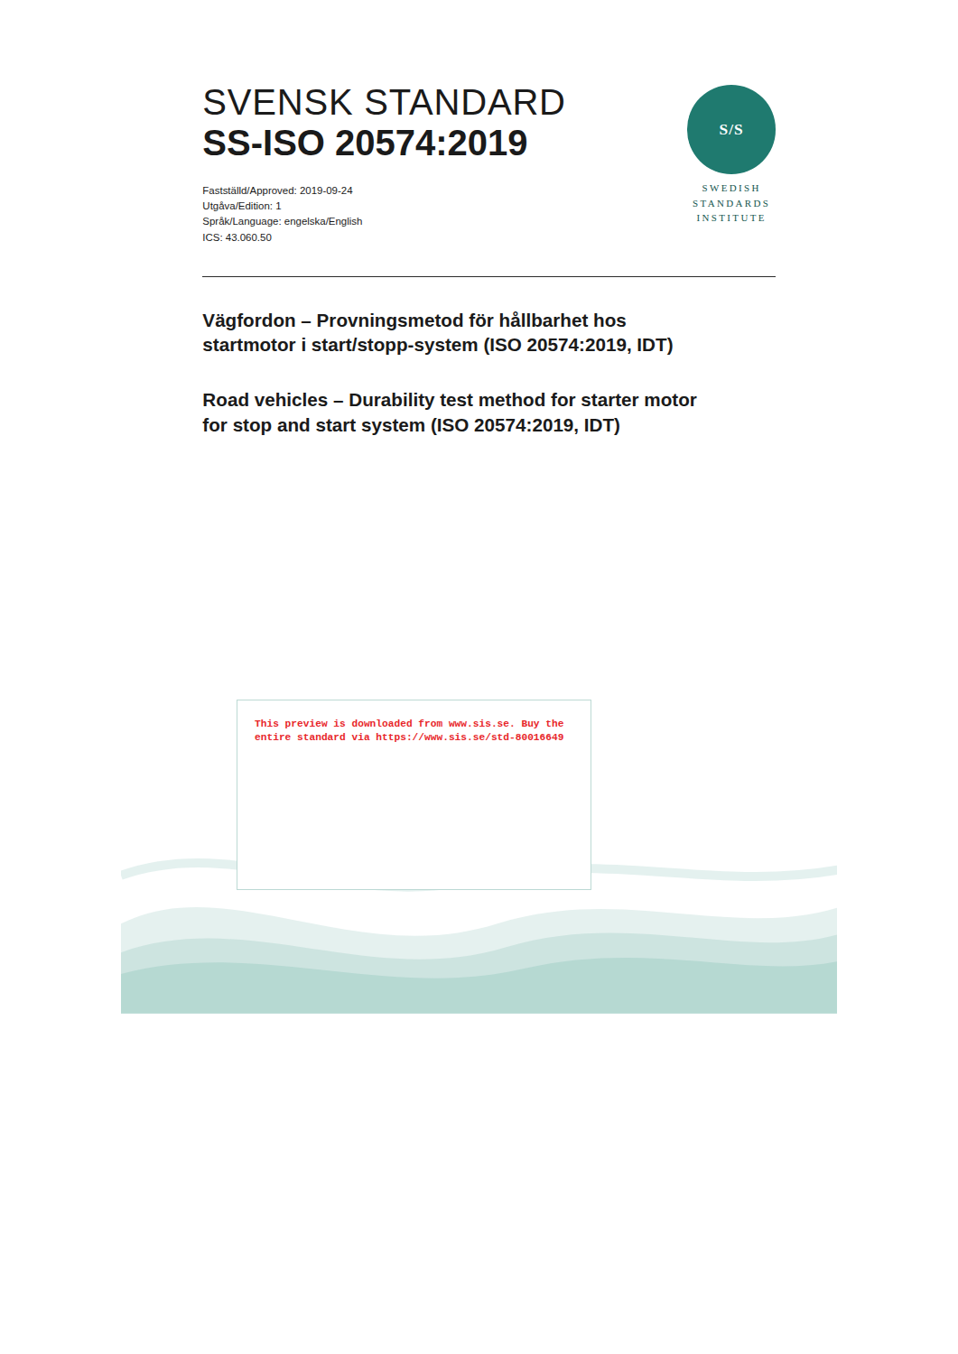SVENSK STANDARD SS-ISO 20574:2019
Fastställd/Approved: 2019-09-24
Utgåva/Edition: 1
Språk/Language: engelska/English
ICS: 43.060.50
Swedish
Standards
Institute
Vägfordon – Provningsmetod för hållbarhet hos startmotor i start/stopp-system (ISO 20574:2019, IDT)
Road vehicles – Durability test method for starter motor for stop and start system (ISO 20574:2019, IDT)
This preview is downloaded from www.sis.se. Buy the entire standard via https://www.sis.se/std-80016649